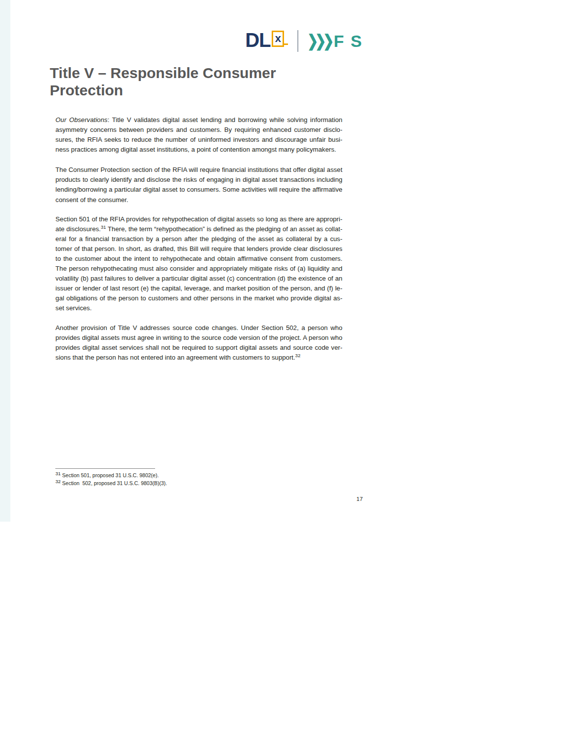DLx ❯❯❯F S
Title V – Responsible Consumer Protection
Our Observations: Title V validates digital asset lending and borrowing while solving information asymmetry concerns between providers and customers. By requiring enhanced customer disclosures, the RFIA seeks to reduce the number of uninformed investors and discourage unfair business practices among digital asset institutions, a point of contention amongst many policymakers.
The Consumer Protection section of the RFIA will require financial institutions that offer digital asset products to clearly identify and disclose the risks of engaging in digital asset transactions including lending/borrowing a particular digital asset to consumers. Some activities will require the affirmative consent of the consumer.
Section 501 of the RFIA provides for rehypothecation of digital assets so long as there are appropriate disclosures.31 There, the term “rehypothecation” is defined as the pledging of an asset as collateral for a financial transaction by a person after the pledging of the asset as collateral by a customer of that person. In short, as drafted, this Bill will require that lenders provide clear disclosures to the customer about the intent to rehypothecate and obtain affirmative consent from customers. The person rehypothecating must also consider and appropriately mitigate risks of (a) liquidity and volatility (b) past failures to deliver a particular digital asset (c) concentration (d) the existence of an issuer or lender of last resort (e) the capital, leverage, and market position of the person, and (f) legal obligations of the person to customers and other persons in the market who provide digital asset services.
Another provision of Title V addresses source code changes. Under Section 502, a person who provides digital assets must agree in writing to the source code version of the project. A person who provides digital asset services shall not be required to support digital assets and source code versions that the person has not entered into an agreement with customers to support.32
31 Section 501, proposed 31 U.S.C. 9802(e).
32 Section 502, proposed 31 U.S.C. 9803(B)(3).
17